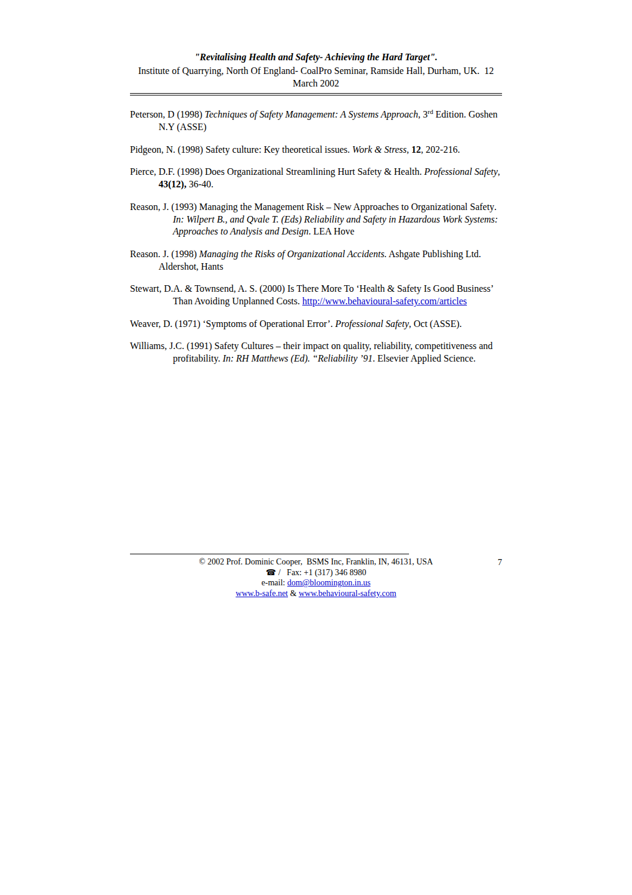"Revitalising Health and Safety- Achieving the Hard Target".
Institute of Quarrying, North Of England- CoalPro Seminar, Ramside Hall, Durham, UK. 12 March 2002
Peterson, D (1998) Techniques of Safety Management: A Systems Approach, 3rd Edition. Goshen N.Y (ASSE)
Pidgeon, N. (1998) Safety culture: Key theoretical issues. Work & Stress, 12, 202-216.
Pierce, D.F. (1998) Does Organizational Streamlining Hurt Safety & Health. Professional Safety, 43(12), 36-40.
Reason, J. (1993) Managing the Management Risk – New Approaches to Organizational Safety. In: Wilpert B., and Qvale T. (Eds) Reliability and Safety in Hazardous Work Systems: Approaches to Analysis and Design. LEA Hove
Reason. J. (1998) Managing the Risks of Organizational Accidents. Ashgate Publishing Ltd. Aldershot, Hants
Stewart, D.A. & Townsend, A. S. (2000) Is There More To ‘Health & Safety Is Good Business’ Than Avoiding Unplanned Costs. http://www.behavioural-safety.com/articles
Weaver, D. (1971) ‘Symptoms of Operational Error’. Professional Safety, Oct (ASSE).
Williams, J.C. (1991) Safety Cultures – their impact on quality, reliability, competitiveness and profitability. In: RH Matthews (Ed). “Reliability ’91. Elsevier Applied Science.
7
© 2002 Prof. Dominic Cooper, BSMS Inc, Franklin, IN, 46131, USA
☎ / Fax: +1 (317) 346 8980
e-mail: dom@bloomington.in.us
www.b-safe.net & www.behavioural-safety.com